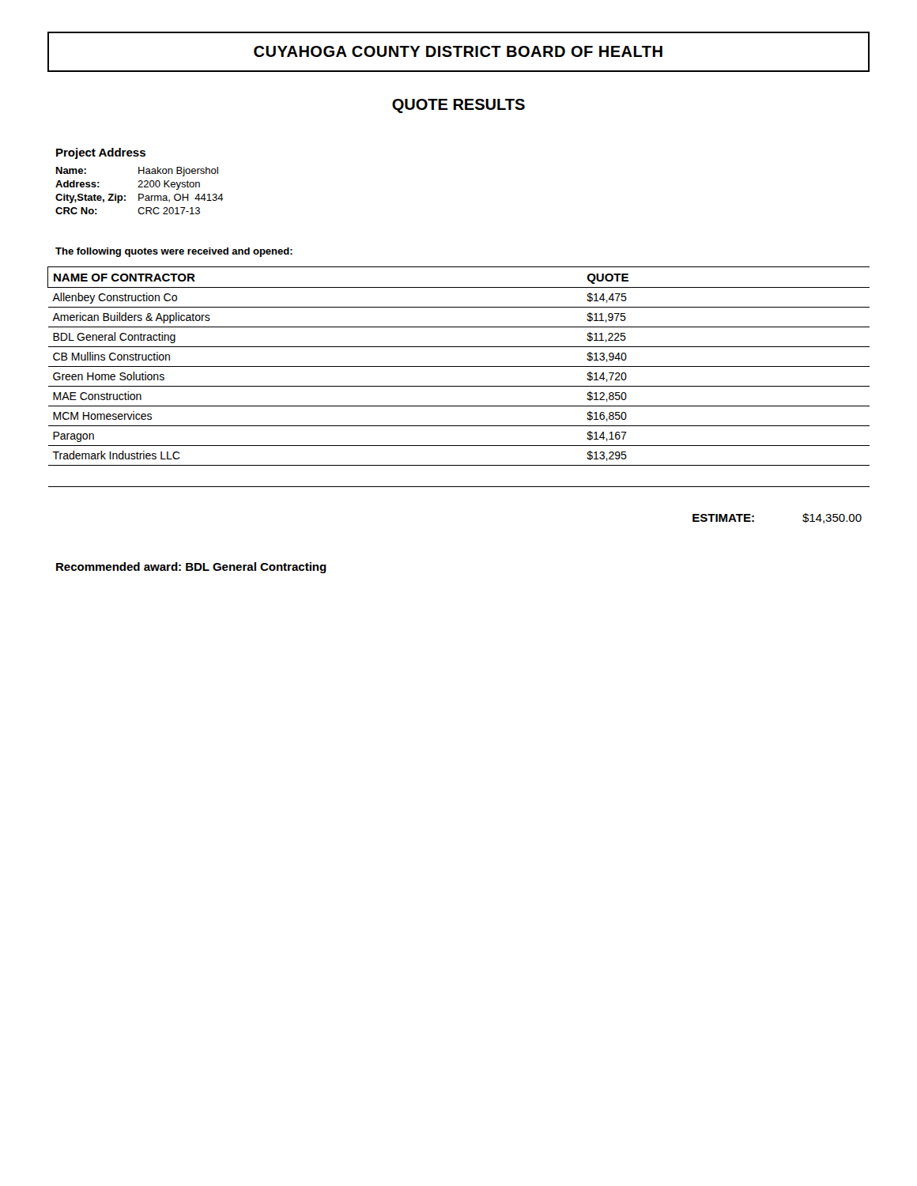CUYAHOGA COUNTY DISTRICT BOARD OF HEALTH
QUOTE RESULTS
Project Address
| Name: | Haakon Bjoershol |
| Address: | 2200 Keyston |
| City,State, Zip: | Parma, OH 44134 |
| CRC No: | CRC 2017-13 |
The following quotes were received and opened:
| NAME OF CONTRACTOR | QUOTE |
| --- | --- |
| Allenbey Construction Co | $14,475 |
| American Builders & Applicators | $11,975 |
| BDL General Contracting | $11,225 |
| CB Mullins Construction | $13,940 |
| Green Home Solutions | $14,720 |
| MAE Construction | $12,850 |
| MCM Homeservices | $16,850 |
| Paragon | $14,167 |
| Trademark Industries LLC | $13,295 |
ESTIMATE: $14,350.00
Recommended award: BDL General Contracting